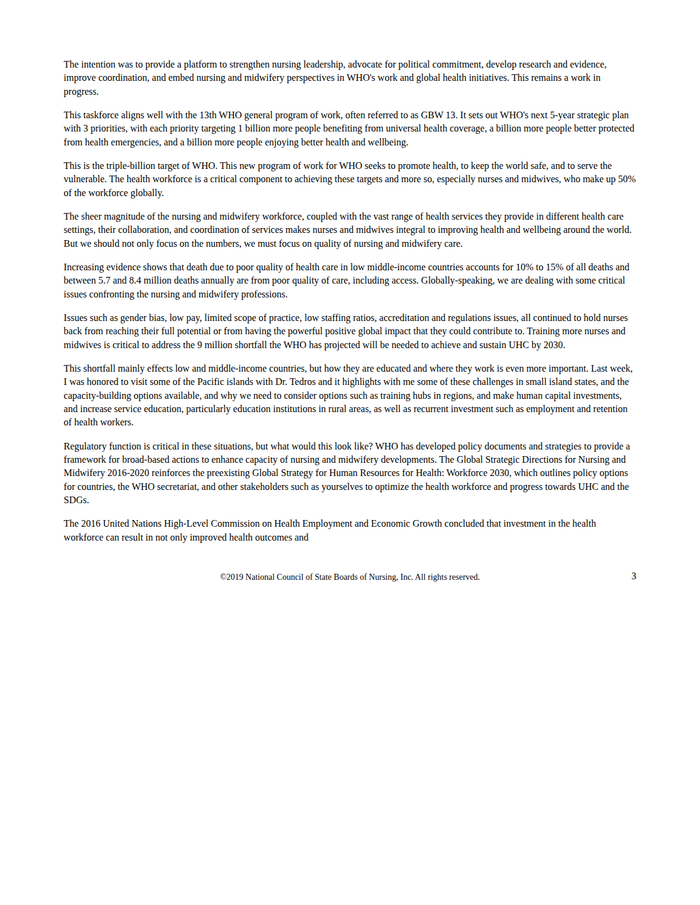The intention was to provide a platform to strengthen nursing leadership, advocate for political commitment, develop research and evidence, improve coordination, and embed nursing and midwifery perspectives in WHO's work and global health initiatives. This remains a work in progress.
This taskforce aligns well with the 13th WHO general program of work, often referred to as GBW 13. It sets out WHO's next 5-year strategic plan with 3 priorities, with each priority targeting 1 billion more people benefiting from universal health coverage, a billion more people better protected from health emergencies, and a billion more people enjoying better health and wellbeing.
This is the triple-billion target of WHO. This new program of work for WHO seeks to promote health, to keep the world safe, and to serve the vulnerable. The health workforce is a critical component to achieving these targets and more so, especially nurses and midwives, who make up 50% of the workforce globally.
The sheer magnitude of the nursing and midwifery workforce, coupled with the vast range of health services they provide in different health care settings, their collaboration, and coordination of services makes nurses and midwives integral to improving health and wellbeing around the world. But we should not only focus on the numbers, we must focus on quality of nursing and midwifery care.
Increasing evidence shows that death due to poor quality of health care in low middle-income countries accounts for 10% to 15% of all deaths and between 5.7 and 8.4 million deaths annually are from poor quality of care, including access. Globally-speaking, we are dealing with some critical issues confronting the nursing and midwifery professions.
Issues such as gender bias, low pay, limited scope of practice, low staffing ratios, accreditation and regulations issues, all continued to hold nurses back from reaching their full potential or from having the powerful positive global impact that they could contribute to. Training more nurses and midwives is critical to address the 9 million shortfall the WHO has projected will be needed to achieve and sustain UHC by 2030.
This shortfall mainly effects low and middle-income countries, but how they are educated and where they work is even more important. Last week, I was honored to visit some of the Pacific islands with Dr. Tedros and it highlights with me some of these challenges in small island states, and the capacity-building options available, and why we need to consider options such as training hubs in regions, and make human capital investments, and increase service education, particularly education institutions in rural areas, as well as recurrent investment such as employment and retention of health workers.
Regulatory function is critical in these situations, but what would this look like? WHO has developed policy documents and strategies to provide a framework for broad-based actions to enhance capacity of nursing and midwifery developments. The Global Strategic Directions for Nursing and Midwifery 2016-2020 reinforces the preexisting Global Strategy for Human Resources for Health: Workforce 2030, which outlines policy options for countries, the WHO secretariat, and other stakeholders such as yourselves to optimize the health workforce and progress towards UHC and the SDGs.
The 2016 United Nations High-Level Commission on Health Employment and Economic Growth concluded that investment in the health workforce can result in not only improved health outcomes and
©2019 National Council of State Boards of Nursing, Inc. All rights reserved. 3